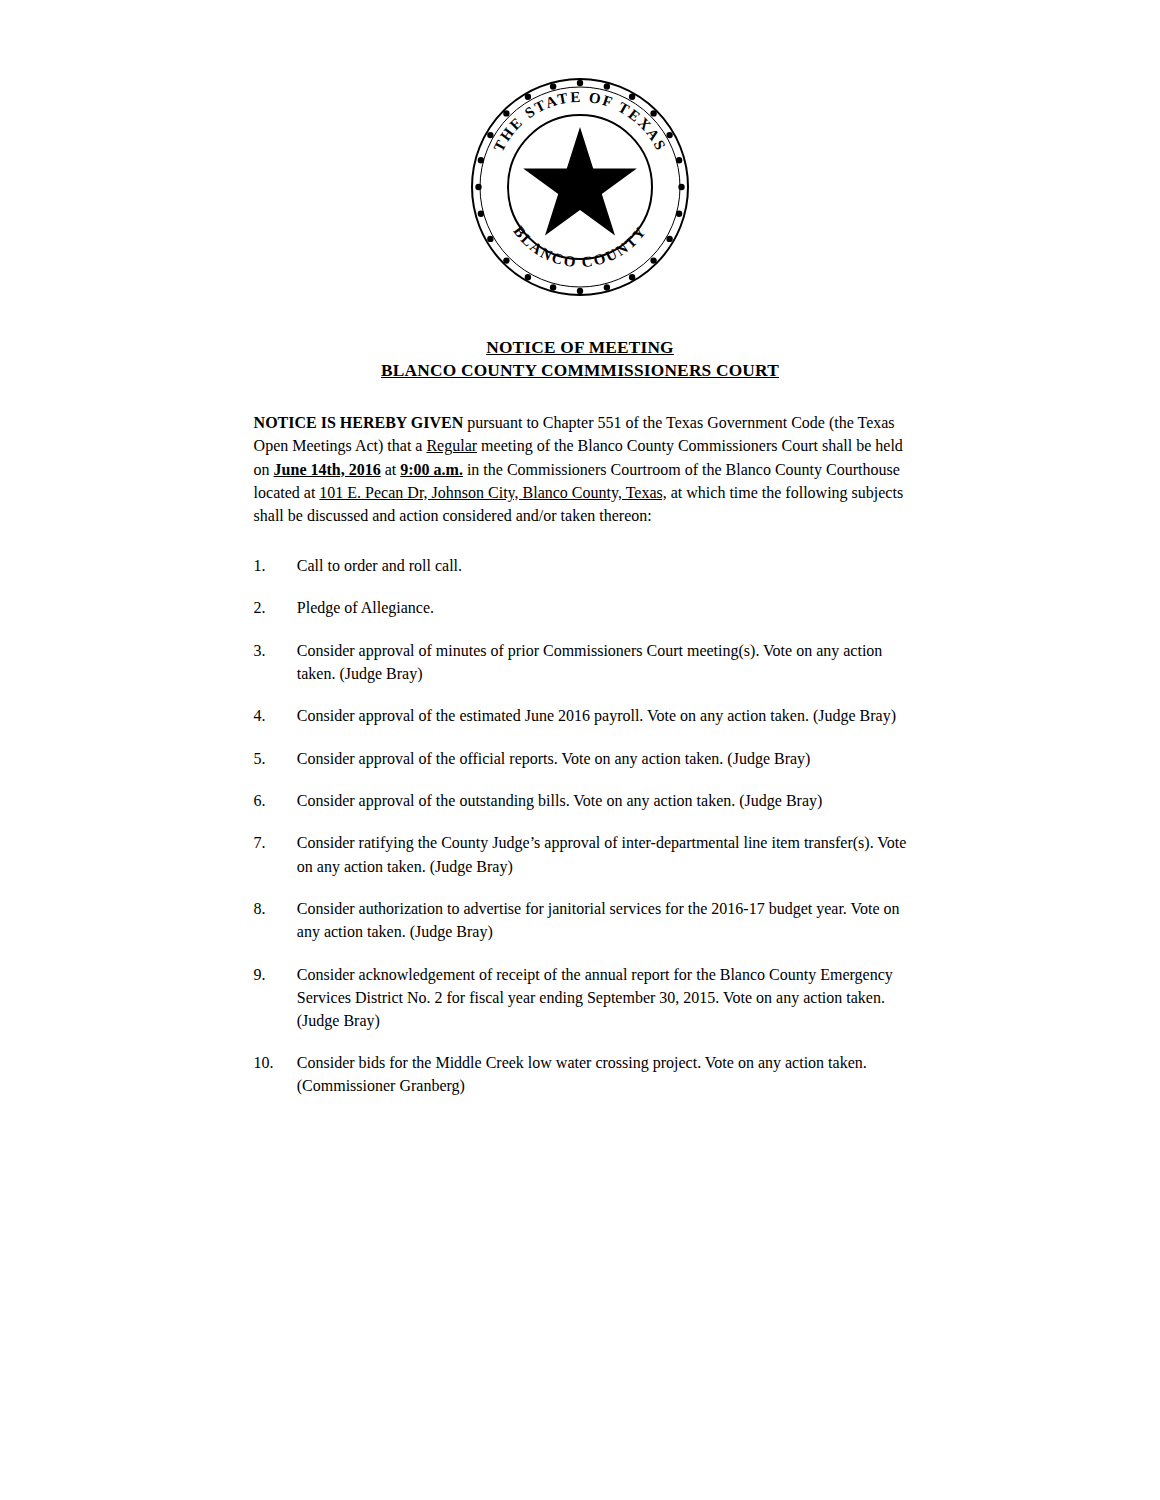THE STATE OF TEXAS BLANCO COUNTY
NOTICE OF MEETING BLANCO COUNTY COMMMISSIONERS COURT
NOTICE IS HEREBY GIVEN pursuant to Chapter 551 of the Texas Government Code (the Texas Open Meetings Act) that a Regular meeting of the Blanco County Commissioners Court shall be held on June 14th, 2016 at 9:00 a.m. in the Commissioners Courtroom of the Blanco County Courthouse located at 101 E. Pecan Dr, Johnson City, Blanco County, Texas, at which time the following subjects shall be discussed and action considered and/or taken thereon:
1. Call to order and roll call.
2. Pledge of Allegiance.
3. Consider approval of minutes of prior Commissioners Court meeting(s). Vote on any action taken. (Judge Bray)
4. Consider approval of the estimated June 2016 payroll. Vote on any action taken. (Judge Bray)
5. Consider approval of the official reports. Vote on any action taken. (Judge Bray)
6. Consider approval of the outstanding bills. Vote on any action taken. (Judge Bray)
7. Consider ratifying the County Judge’s approval of inter-departmental line item transfer(s). Vote on any action taken. (Judge Bray)
8. Consider authorization to advertise for janitorial services for the 2016-17 budget year. Vote on any action taken. (Judge Bray)
9. Consider acknowledgement of receipt of the annual report for the Blanco County Emergency Services District No. 2 for fiscal year ending September 30, 2015. Vote on any action taken. (Judge Bray)
10. Consider bids for the Middle Creek low water crossing project. Vote on any action taken. (Commissioner Granberg)